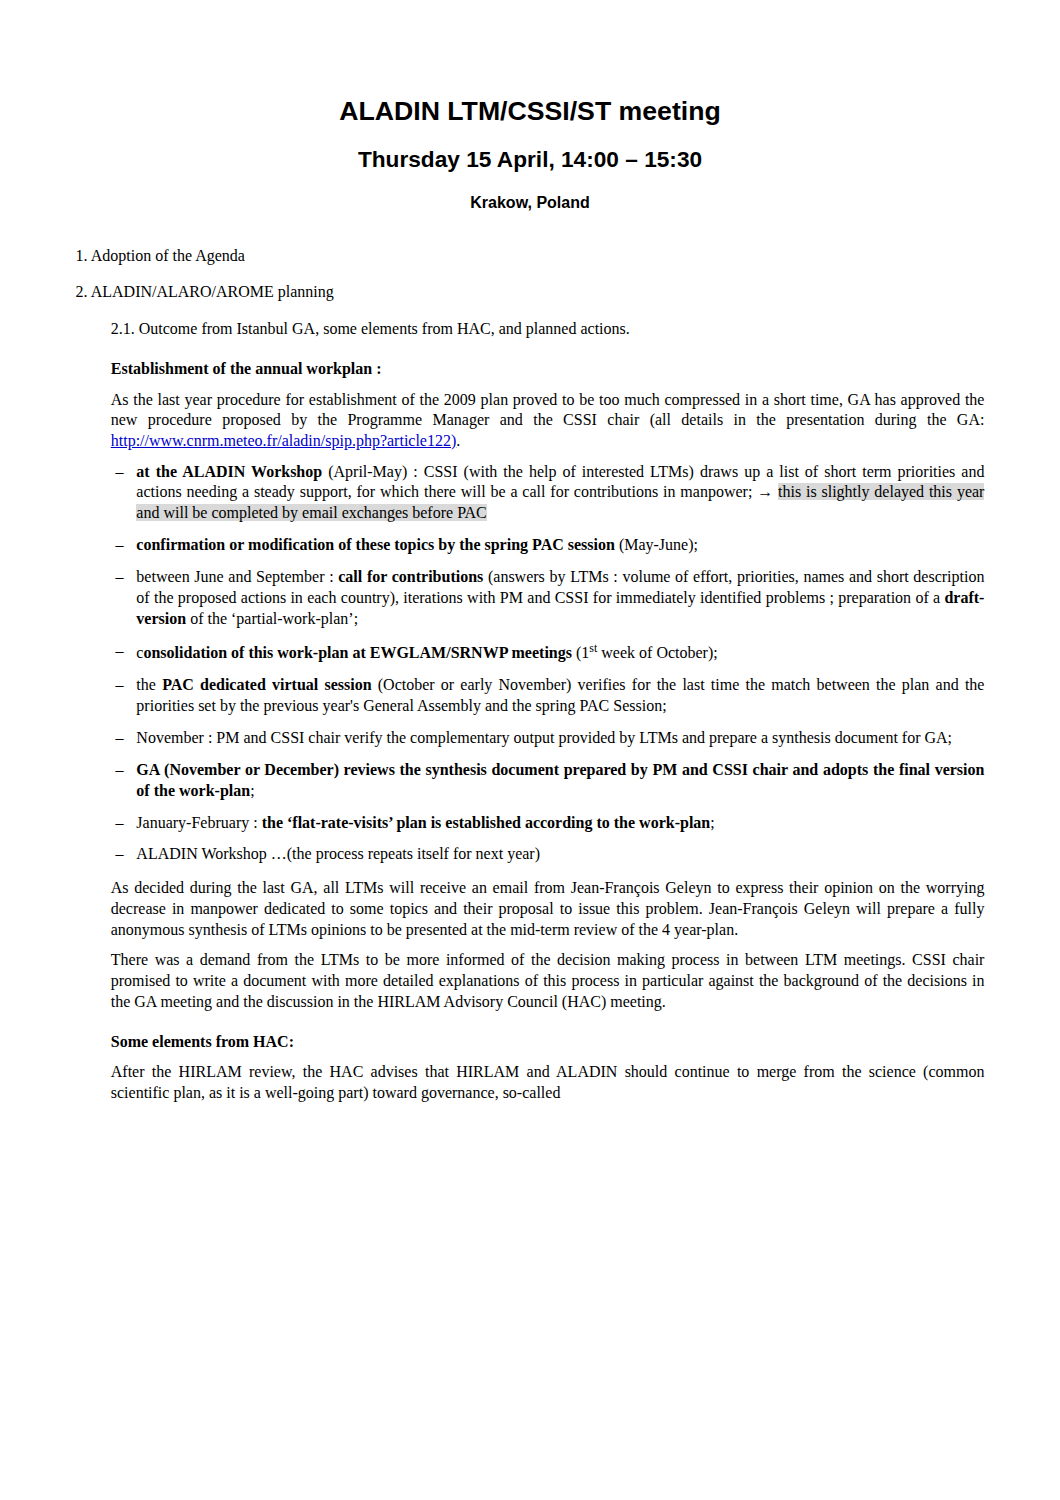ALADIN LTM/CSSI/ST meeting
Thursday 15 April, 14:00 – 15:30
Krakow, Poland
1. Adoption of the Agenda
2. ALADIN/ALARO/AROME planning
2.1. Outcome from Istanbul GA, some elements from HAC, and planned actions.
Establishment of the annual workplan :
As the last year procedure for establishment of the 2009 plan proved to be too much compressed in a short time, GA has approved the new procedure proposed by the Programme Manager and the CSSI chair (all details in the presentation during the GA: http://www.cnrm.meteo.fr/aladin/spip.php?article122).
at the ALADIN Workshop (April-May) : CSSI (with the help of interested LTMs) draws up a list of short term priorities and actions needing a steady support, for which there will be a call for contributions in manpower; → this is slightly delayed this year and will be completed by email exchanges before PAC
confirmation or modification of these topics by the spring PAC session (May-June);
between June and September : call for contributions (answers by LTMs : volume of effort, priorities, names and short description of the proposed actions in each country), iterations with PM and CSSI for immediately identified problems ; preparation of a draft-version of the ‘partial-work-plan’;
consolidation of this work-plan at EWGLAM/SRNWP meetings (1st week of October);
the PAC dedicated virtual session (October or early November) verifies for the last time the match between the plan and the priorities set by the previous year's General Assembly and the spring PAC Session;
November : PM and CSSI chair verify the complementary output provided by LTMs and prepare a synthesis document for GA;
GA (November or December) reviews the synthesis document prepared by PM and CSSI chair and adopts the final version of the work-plan;
January-February : the ‘flat-rate-visits’ plan is established according to the work-plan;
ALADIN Workshop …(the process repeats itself for next year)
As decided during the last GA, all LTMs will receive an email from Jean-François Geleyn to express their opinion on the worrying decrease in manpower dedicated to some topics and their proposal to issue this problem. Jean-François Geleyn will prepare a fully anonymous synthesis of LTMs opinions to be presented at the mid-term review of the 4 year-plan.
There was a demand from the LTMs to be more informed of the decision making process in between LTM meetings. CSSI chair promised to write a document with more detailed explanations of this process in particular against the background of the decisions in the GA meeting and the discussion in the HIRLAM Advisory Council (HAC) meeting.
Some elements from HAC:
After the HIRLAM review, the HAC advises that HIRLAM and ALADIN should continue to merge from the science (common scientific plan, as it is a well-going part) toward governance, so-called